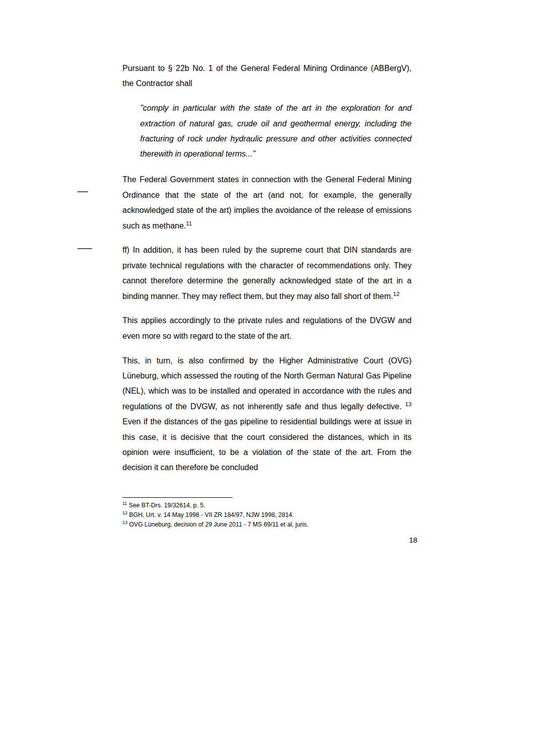Pursuant to § 22b No. 1 of the General Federal Mining Ordinance (ABBergV), the Contractor shall
"comply in particular with the state of the art in the exploration for and extraction of natural gas, crude oil and geothermal energy, including the fracturing of rock under hydraulic pressure and other activities connected therewith in operational terms..."
The Federal Government states in connection with the General Federal Mining Ordinance that the state of the art (and not, for example, the generally acknowledged state of the art) implies the avoidance of the release of emissions such as methane.11
ff) In addition, it has been ruled by the supreme court that DIN standards are private technical regulations with the character of recommendations only. They cannot therefore determine the generally acknowledged state of the art in a binding manner. They may reflect them, but they may also fall short of them.12
This applies accordingly to the private rules and regulations of the DVGW and even more so with regard to the state of the art.
This, in turn, is also confirmed by the Higher Administrative Court (OVG) Lüneburg, which assessed the routing of the North German Natural Gas Pipeline (NEL), which was to be installed and operated in accordance with the rules and regulations of the DVGW, as not inherently safe and thus legally defective. 13 Even if the distances of the gas pipeline to residential buildings were at issue in this case, it is decisive that the court considered the distances, which in its opinion were insufficient, to be a violation of the state of the art. From the decision it can therefore be concluded
11 See BT-Drs. 19/32614, p. 5.
12 BGH, Urt. v. 14 May 1998 - VII ZR 184/97, NJW 1998, 2814.
13 OVG Lüneburg, decision of 29 June 2011 - 7 MS 69/11 et al, juris.
18